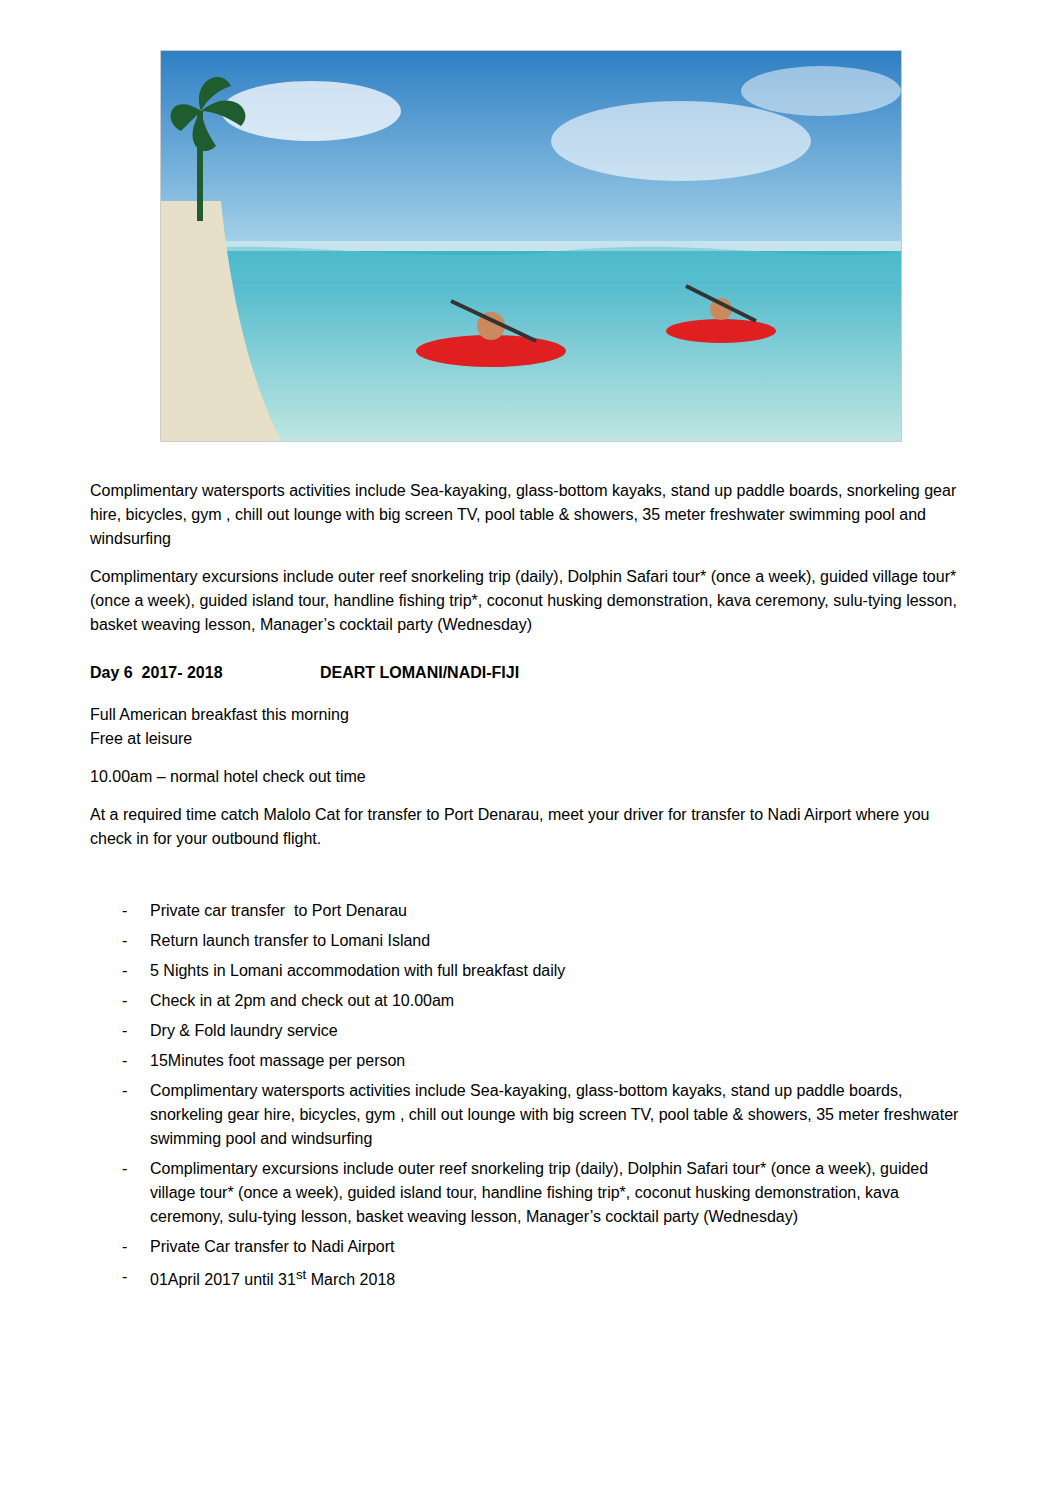Complimentary watersports activities include Sea-kayaking, glass-bottom kayaks, stand up paddle boards, snorkeling gear hire, bicycles, gym , chill out lounge with big screen TV, pool table & showers, 35 meter freshwater swimming pool and windsurfing
Complimentary excursions include outer reef snorkeling trip (daily), Dolphin Safari tour* (once a week), guided village tour* (once a week), guided island tour, handline fishing trip*, coconut husking demonstration, kava ceremony, sulu-tying lesson, basket weaving lesson, Manager’s cocktail party (Wednesday)
Day 6 2017- 2018 DEART LOMANI/NADI-FIJI
Full American breakfast this morning
Free at leisure
10.00am – normal hotel check out time
At a required time catch Malolo Cat for transfer to Port Denarau, meet your driver for transfer to Nadi Airport where you check in for your outbound flight.
Private car transfer to Port Denarau
Return launch transfer to Lomani Island
5 Nights in Lomani accommodation with full breakfast daily
Check in at 2pm and check out at 10.00am
Dry & Fold laundry service
15Minutes foot massage per person
Complimentary watersports activities include Sea-kayaking, glass-bottom kayaks, stand up paddle boards, snorkeling gear hire, bicycles, gym , chill out lounge with big screen TV, pool table & showers, 35 meter freshwater swimming pool and windsurfing
Complimentary excursions include outer reef snorkeling trip (daily), Dolphin Safari tour* (once a week), guided village tour* (once a week), guided island tour, handline fishing trip*, coconut husking demonstration, kava ceremony, sulu-tying lesson, basket weaving lesson, Manager’s cocktail party (Wednesday)
Private Car transfer to Nadi Airport
01April 2017 until 31st March 2018